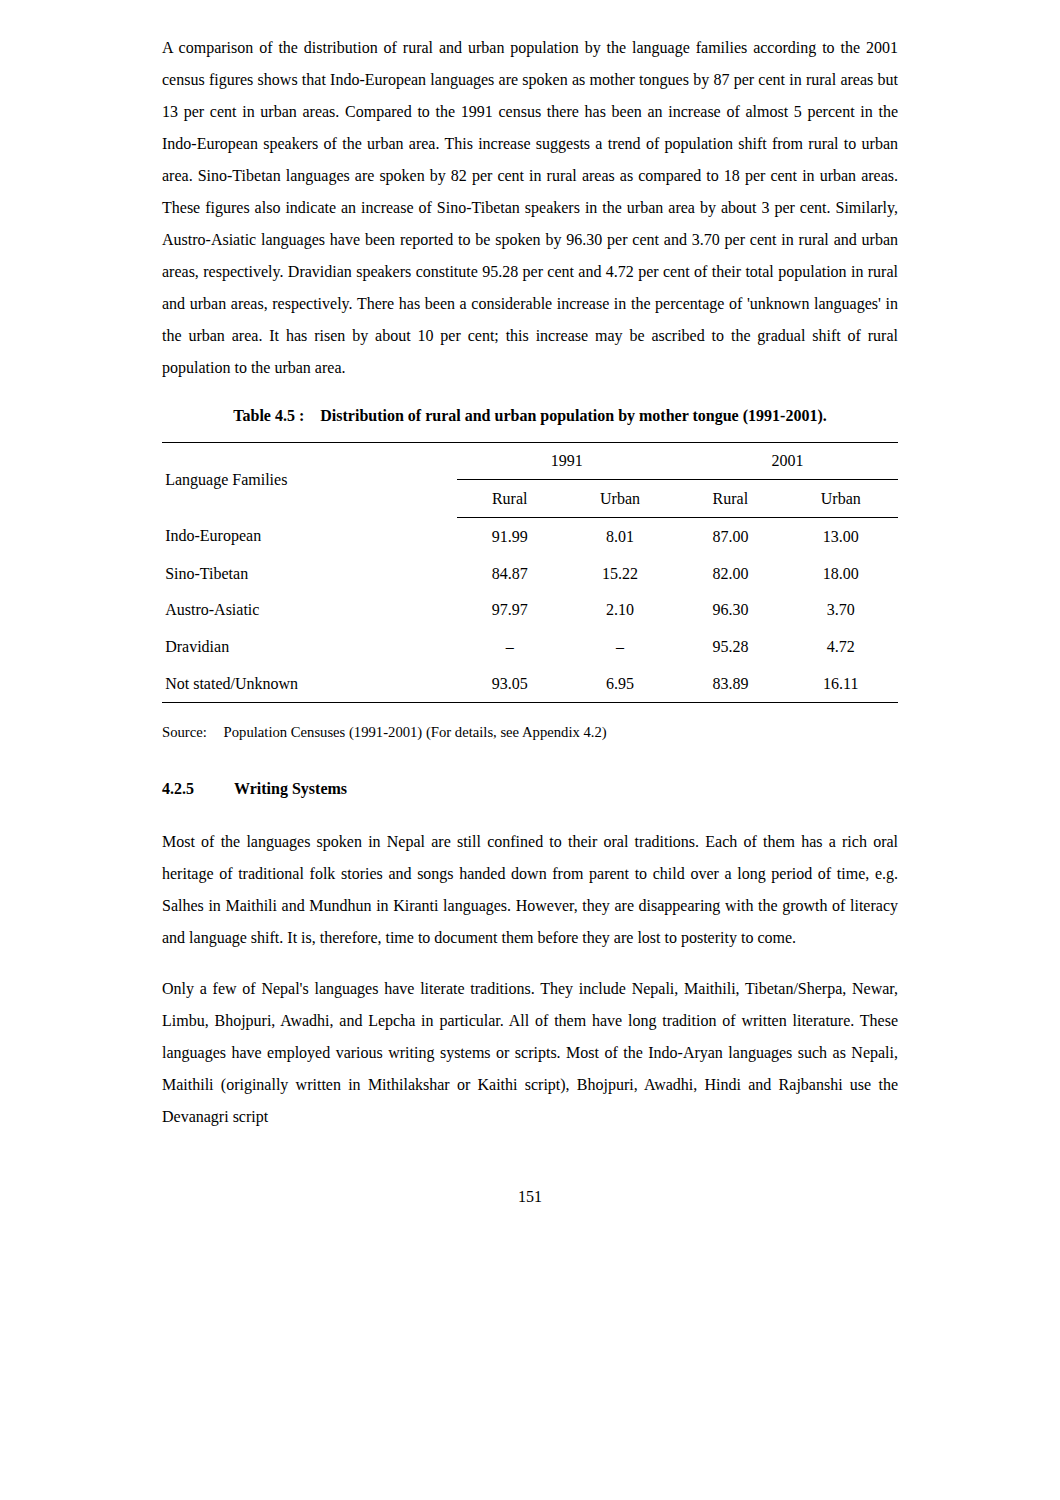A comparison of the distribution of rural and urban population by the language families according to the 2001 census figures shows that Indo-European languages are spoken as mother tongues by 87 per cent in rural areas but 13 per cent in urban areas. Compared to the 1991 census there has been an increase of almost 5 percent in the Indo-European speakers of the urban area. This increase suggests a trend of population shift from rural to urban area. Sino-Tibetan languages are spoken by 82 per cent in rural areas as compared to 18 per cent in urban areas. These figures also indicate an increase of Sino-Tibetan speakers in the urban area by about 3 per cent. Similarly, Austro-Asiatic languages have been reported to be spoken by 96.30 per cent and 3.70 per cent in rural and urban areas, respectively. Dravidian speakers constitute 95.28 per cent and 4.72 per cent of their total population in rural and urban areas, respectively. There has been a considerable increase in the percentage of 'unknown languages' in the urban area. It has risen by about 10 per cent; this increase may be ascribed to the gradual shift of rural population to the urban area.
Table 4.5 : Distribution of rural and urban population by mother tongue (1991-2001).
| Language Families | 1991 | 2001 |
| --- | --- | --- |
| Rural | Urban | Rural | Urban |
| Indo-European | 91.99 | 8.01 | 87.00 | 13.00 |
| Sino-Tibetan | 84.87 | 15.22 | 82.00 | 18.00 |
| Austro-Asiatic | 97.97 | 2.10 | 96.30 | 3.70 |
| Dravidian | – | – | 95.28 | 4.72 |
| Not stated/Unknown | 93.05 | 6.95 | 83.89 | 16.11 |
Source: Population Censuses (1991-2001) (For details, see Appendix 4.2)
4.2.5 Writing Systems
Most of the languages spoken in Nepal are still confined to their oral traditions. Each of them has a rich oral heritage of traditional folk stories and songs handed down from parent to child over a long period of time, e.g. Salhes in Maithili and Mundhun in Kiranti languages. However, they are disappearing with the growth of literacy and language shift. It is, therefore, time to document them before they are lost to posterity to come.
Only a few of Nepal's languages have literate traditions. They include Nepali, Maithili, Tibetan/Sherpa, Newar, Limbu, Bhojpuri, Awadhi, and Lepcha in particular. All of them have long tradition of written literature. These languages have employed various writing systems or scripts. Most of the Indo-Aryan languages such as Nepali, Maithili (originally written in Mithilakshar or Kaithi script), Bhojpuri, Awadhi, Hindi and Rajbanshi use the Devanagri script
151